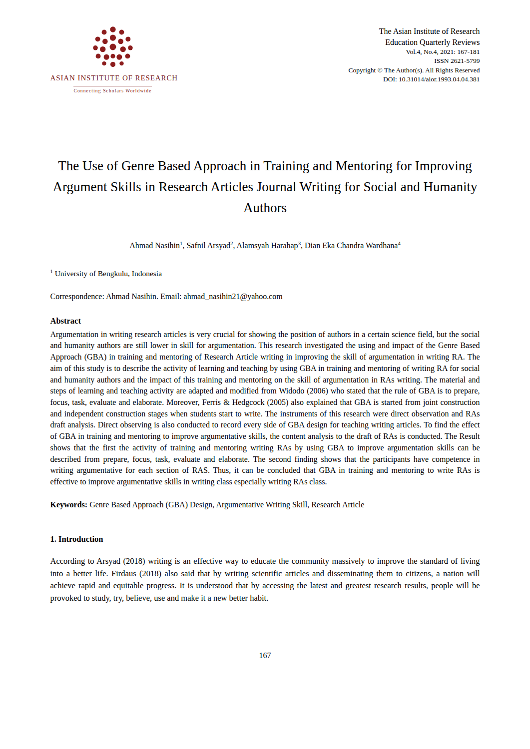ASIAN INSTITUTE OF RESEARCH
Connecting Scholars Worldwide
The Asian Institute of Research
Education Quarterly Reviews
Vol.4, No.4, 2021: 167-181
ISSN 2621-5799
Copyright © The Author(s). All Rights Reserved
DOI: 10.31014/aior.1993.04.04.381
The Use of Genre Based Approach in Training and Mentoring for Improving Argument Skills in Research Articles Journal Writing for Social and Humanity Authors
Ahmad Nasihin1, Safnil Arsyad2, Alamsyah Harahap3, Dian Eka Chandra Wardhana4
1 University of Bengkulu, Indonesia
Correspondence: Ahmad Nasihin. Email: ahmad_nasihin21@yahoo.com
Abstract
Argumentation in writing research articles is very crucial for showing the position of authors in a certain science field, but the social and humanity authors are still lower in skill for argumentation. This research investigated the using and impact of the Genre Based Approach (GBA) in training and mentoring of Research Article writing in improving the skill of argumentation in writing RA. The aim of this study is to describe the activity of learning and teaching by using GBA in training and mentoring of writing RA for social and humanity authors and the impact of this training and mentoring on the skill of argumentation in RAs writing. The material and steps of learning and teaching activity are adapted and modified from Widodo (2006) who stated that the rule of GBA is to prepare, focus, task, evaluate and elaborate. Moreover, Ferris & Hedgcock (2005) also explained that GBA is started from joint construction and independent construction stages when students start to write. The instruments of this research were direct observation and RAs draft analysis. Direct observing is also conducted to record every side of GBA design for teaching writing articles. To find the effect of GBA in training and mentoring to improve argumentative skills, the content analysis to the draft of RAs is conducted. The Result shows that the first the activity of training and mentoring writing RAs by using GBA to improve argumentation skills can be described from prepare, focus, task, evaluate and elaborate. The second finding shows that the participants have competence in writing argumentative for each section of RAS. Thus, it can be concluded that GBA in training and mentoring to write RAs is effective to improve argumentative skills in writing class especially writing RAs class.
Keywords: Genre Based Approach (GBA) Design, Argumentative Writing Skill, Research Article
1. Introduction
According to Arsyad (2018) writing is an effective way to educate the community massively to improve the standard of living into a better life. Firdaus (2018) also said that by writing scientific articles and disseminating them to citizens, a nation will achieve rapid and equitable progress. It is understood that by accessing the latest and greatest research results, people will be provoked to study, try, believe, use and make it a new better habit.
167